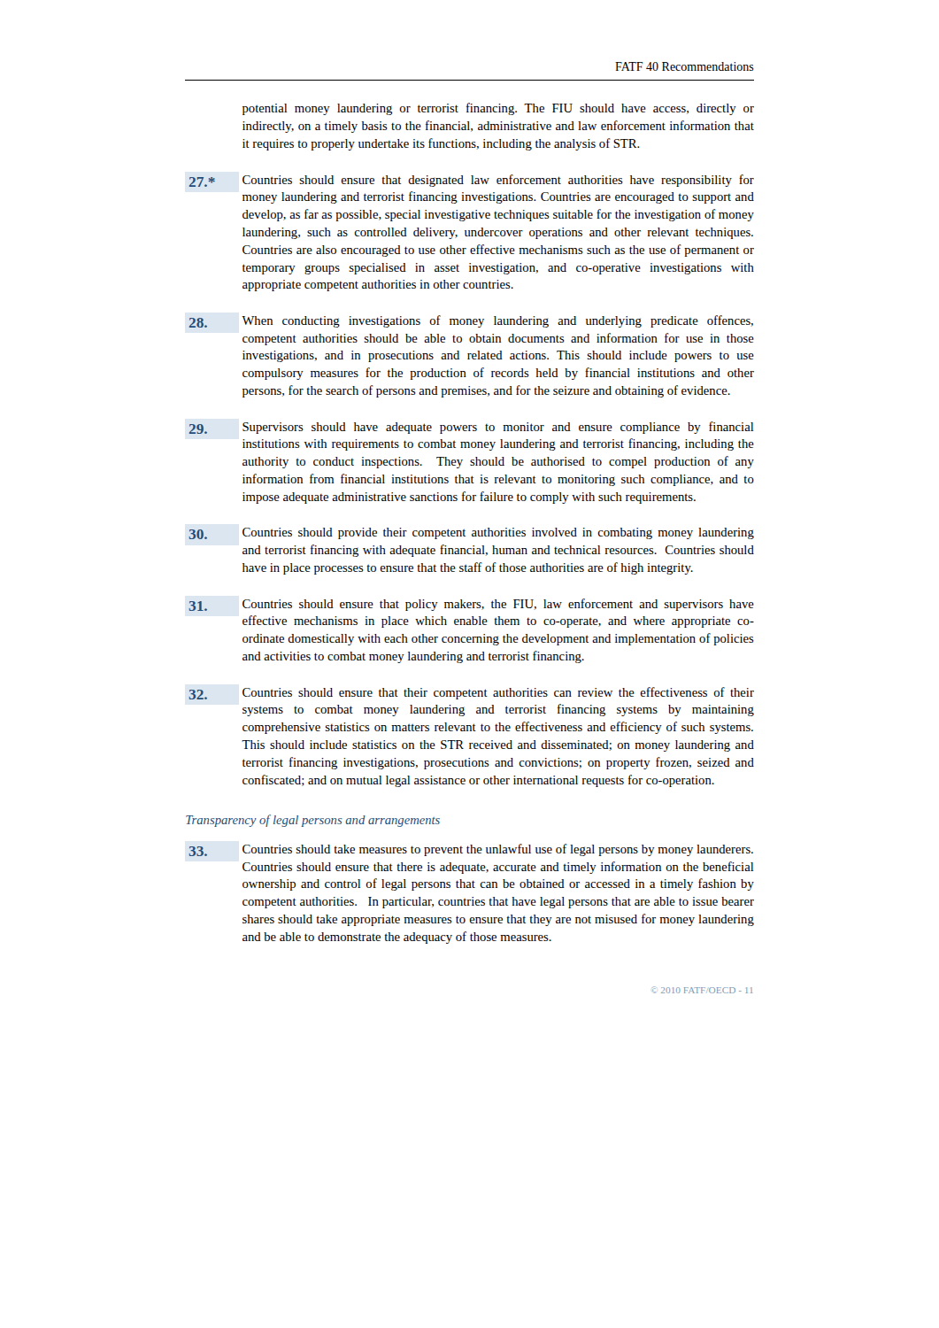FATF 40 Recommendations
potential money laundering or terrorist financing. The FIU should have access, directly or indirectly, on a timely basis to the financial, administrative and law enforcement information that it requires to properly undertake its functions, including the analysis of STR.
27.*
Countries should ensure that designated law enforcement authorities have responsibility for money laundering and terrorist financing investigations. Countries are encouraged to support and develop, as far as possible, special investigative techniques suitable for the investigation of money laundering, such as controlled delivery, undercover operations and other relevant techniques. Countries are also encouraged to use other effective mechanisms such as the use of permanent or temporary groups specialised in asset investigation, and co-operative investigations with appropriate competent authorities in other countries.
28.
When conducting investigations of money laundering and underlying predicate offences, competent authorities should be able to obtain documents and information for use in those investigations, and in prosecutions and related actions. This should include powers to use compulsory measures for the production of records held by financial institutions and other persons, for the search of persons and premises, and for the seizure and obtaining of evidence.
29.
Supervisors should have adequate powers to monitor and ensure compliance by financial institutions with requirements to combat money laundering and terrorist financing, including the authority to conduct inspections. They should be authorised to compel production of any information from financial institutions that is relevant to monitoring such compliance, and to impose adequate administrative sanctions for failure to comply with such requirements.
30.
Countries should provide their competent authorities involved in combating money laundering and terrorist financing with adequate financial, human and technical resources. Countries should have in place processes to ensure that the staff of those authorities are of high integrity.
31.
Countries should ensure that policy makers, the FIU, law enforcement and supervisors have effective mechanisms in place which enable them to co-operate, and where appropriate co-ordinate domestically with each other concerning the development and implementation of policies and activities to combat money laundering and terrorist financing.
32.
Countries should ensure that their competent authorities can review the effectiveness of their systems to combat money laundering and terrorist financing systems by maintaining comprehensive statistics on matters relevant to the effectiveness and efficiency of such systems. This should include statistics on the STR received and disseminated; on money laundering and terrorist financing investigations, prosecutions and convictions; on property frozen, seized and confiscated; and on mutual legal assistance or other international requests for co-operation.
Transparency of legal persons and arrangements
33.
Countries should take measures to prevent the unlawful use of legal persons by money launderers. Countries should ensure that there is adequate, accurate and timely information on the beneficial ownership and control of legal persons that can be obtained or accessed in a timely fashion by competent authorities. In particular, countries that have legal persons that are able to issue bearer shares should take appropriate measures to ensure that they are not misused for money laundering and be able to demonstrate the adequacy of those measures.
© 2010 FATF/OECD - 11